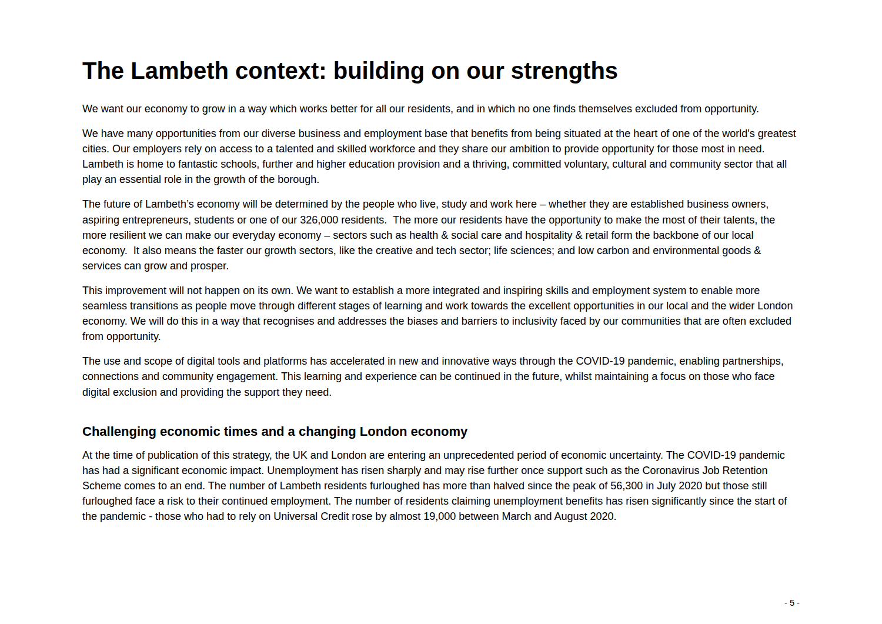The Lambeth context: building on our strengths
We want our economy to grow in a way which works better for all our residents, and in which no one finds themselves excluded from opportunity.
We have many opportunities from our diverse business and employment base that benefits from being situated at the heart of one of the world's greatest cities. Our employers rely on access to a talented and skilled workforce and they share our ambition to provide opportunity for those most in need. Lambeth is home to fantastic schools, further and higher education provision and a thriving, committed voluntary, cultural and community sector that all play an essential role in the growth of the borough.
The future of Lambeth’s economy will be determined by the people who live, study and work here – whether they are established business owners, aspiring entrepreneurs, students or one of our 326,000 residents. The more our residents have the opportunity to make the most of their talents, the more resilient we can make our everyday economy – sectors such as health & social care and hospitality & retail form the backbone of our local economy. It also means the faster our growth sectors, like the creative and tech sector; life sciences; and low carbon and environmental goods & services can grow and prosper.
This improvement will not happen on its own. We want to establish a more integrated and inspiring skills and employment system to enable more seamless transitions as people move through different stages of learning and work towards the excellent opportunities in our local and the wider London economy. We will do this in a way that recognises and addresses the biases and barriers to inclusivity faced by our communities that are often excluded from opportunity.
The use and scope of digital tools and platforms has accelerated in new and innovative ways through the COVID-19 pandemic, enabling partnerships, connections and community engagement. This learning and experience can be continued in the future, whilst maintaining a focus on those who face digital exclusion and providing the support they need.
Challenging economic times and a changing London economy
At the time of publication of this strategy, the UK and London are entering an unprecedented period of economic uncertainty. The COVID-19 pandemic has had a significant economic impact. Unemployment has risen sharply and may rise further once support such as the Coronavirus Job Retention Scheme comes to an end. The number of Lambeth residents furloughed has more than halved since the peak of 56,300 in July 2020 but those still furloughed face a risk to their continued employment. The number of residents claiming unemployment benefits has risen significantly since the start of the pandemic - those who had to rely on Universal Credit rose by almost 19,000 between March and August 2020.
- 5 -